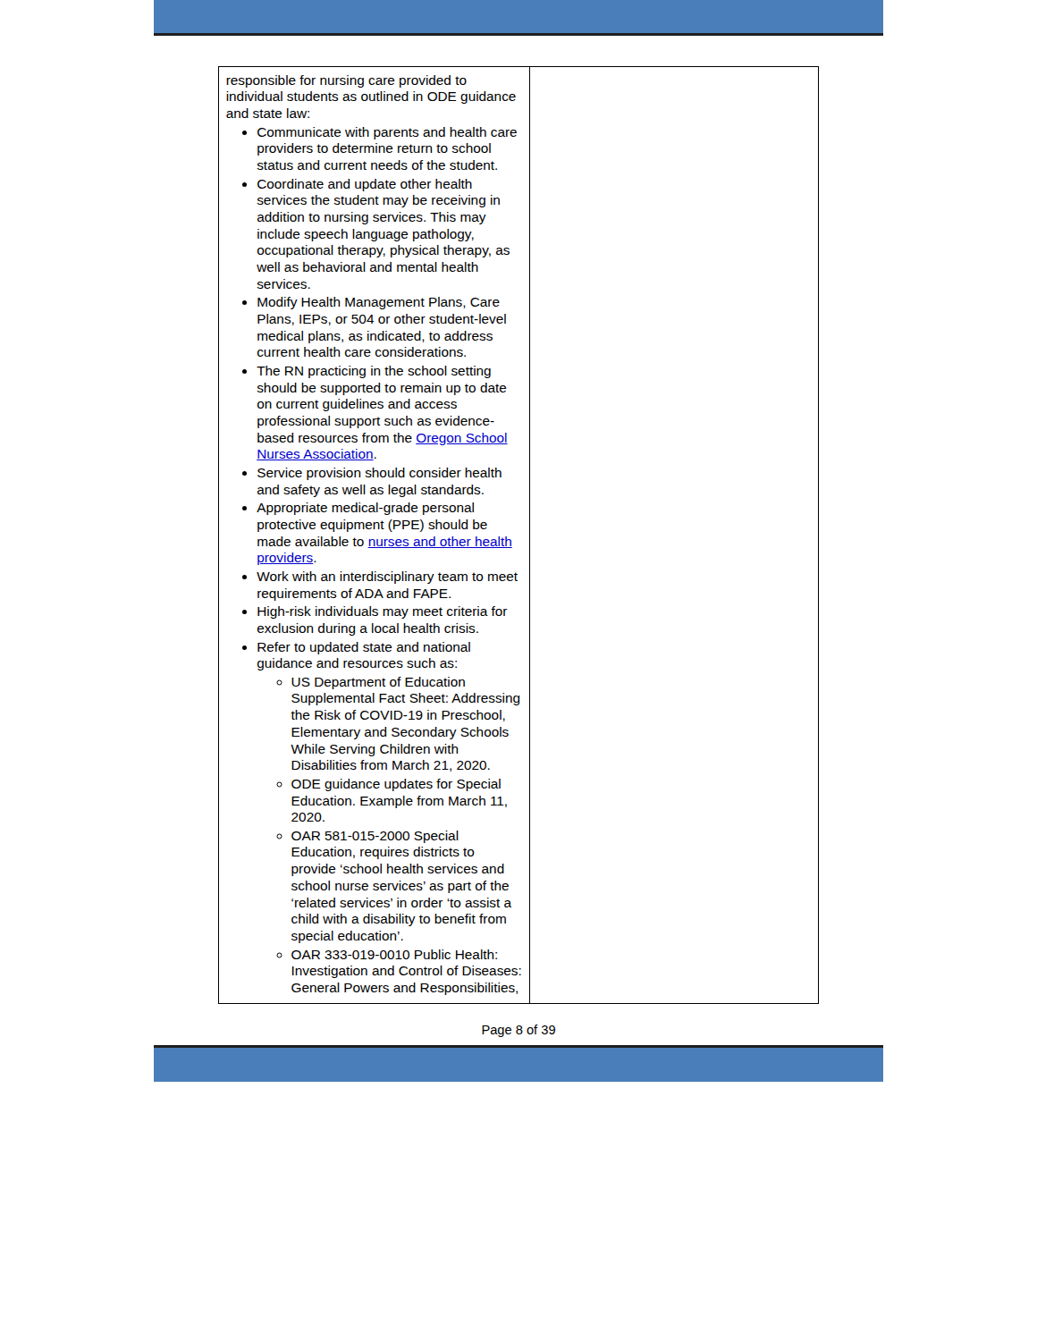| responsible for nursing care provided to individual students as outlined in ODE guidance and state law: Communicate with parents and health care providers to determine return to school status and current needs of the student. Coordinate and update other health services the student may be receiving in addition to nursing services. This may include speech language pathology, occupational therapy, physical therapy, as well as behavioral and mental health services. Modify Health Management Plans, Care Plans, IEPs, or 504 or other student-level medical plans, as indicated, to address current health care considerations. The RN practicing in the school setting should be supported to remain up to date on current guidelines and access professional support such as evidence-based resources from the Oregon School Nurses Association . Service provision should consider health and safety as well as legal standards. Appropriate medical-grade personal protective equipment (PPE) should be made available to nurses and other health providers . Work with an interdisciplinary team to meet requirements of ADA and FAPE. High-risk individuals may meet criteria for exclusion during a local health crisis. Refer to updated state and national guidance and resources such as: US Department of Education Supplemental Fact Sheet: Addressing the Risk of COVID-19 in Preschool, Elementary and Secondary Schools While Serving Children with Disabilities from March 21, 2020. ODE guidance updates for Special Education. Example from March 11, 2020. OAR 581-015-2000 Special Education, requires districts to provide ‘school health services and school nurse services’ as part of the ‘related services’ in order ‘to assist a child with a disability to benefit from special education’. OAR 333-019-0010 Public Health: Investigation and Control of Diseases: General Powers and Responsibilities, | |
Page 8 of 39